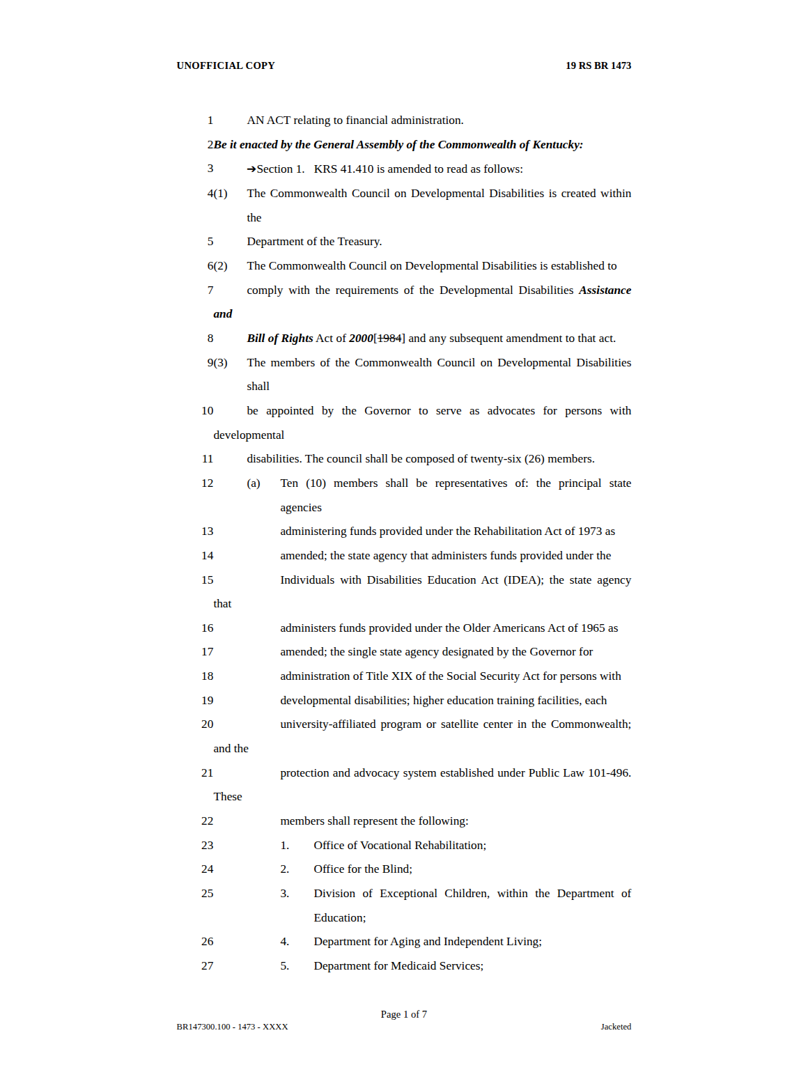UNOFFICIAL COPY
19 RS BR 1473
| 1 | AN ACT relating to financial administration. |
| 2 | Be it enacted by the General Assembly of the Commonwealth of Kentucky: |
| 3 | ➔ Section 1. KRS 41.410 is amended to read as follows: |
| 4 | (1) The Commonwealth Council on Developmental Disabilities is created within the |
| 5 | Department of the Treasury. |
| 6 | (2) The Commonwealth Council on Developmental Disabilities is established to |
| 7 | comply with the requirements of the Developmental Disabilities Assistance and |
| 8 | Bill of Rights Act of 2000 [ 1984 ] and any subsequent amendment to that act. |
| 9 | (3) The members of the Commonwealth Council on Developmental Disabilities shall |
| 10 | be appointed by the Governor to serve as advocates for persons with developmental |
| 11 | disabilities. The council shall be composed of twenty-six (26) members. |
| 12 | (a) Ten (10) members shall be representatives of: the principal state agencies |
| 13 | administering funds provided under the Rehabilitation Act of 1973 as |
| 14 | amended; the state agency that administers funds provided under the |
| 15 | Individuals with Disabilities Education Act (IDEA); the state agency that |
| 16 | administers funds provided under the Older Americans Act of 1965 as |
| 17 | amended; the single state agency designated by the Governor for |
| 18 | administration of Title XIX of the Social Security Act for persons with |
| 19 | developmental disabilities; higher education training facilities, each |
| 20 | university-affiliated program or satellite center in the Commonwealth; and the |
| 21 | protection and advocacy system established under Public Law 101-496. These |
| 22 | members shall represent the following: |
| 23 | 1. Office of Vocational Rehabilitation; |
| 24 | 2. Office for the Blind; |
| 25 | 3. Division of Exceptional Children, within the Department of Education; |
| 26 | 4. Department for Aging and Independent Living; |
| 27 | 5. Department for Medicaid Services; |
Page 1 of 7
BR147300.100 - 1473 - XXXX
Jacketed